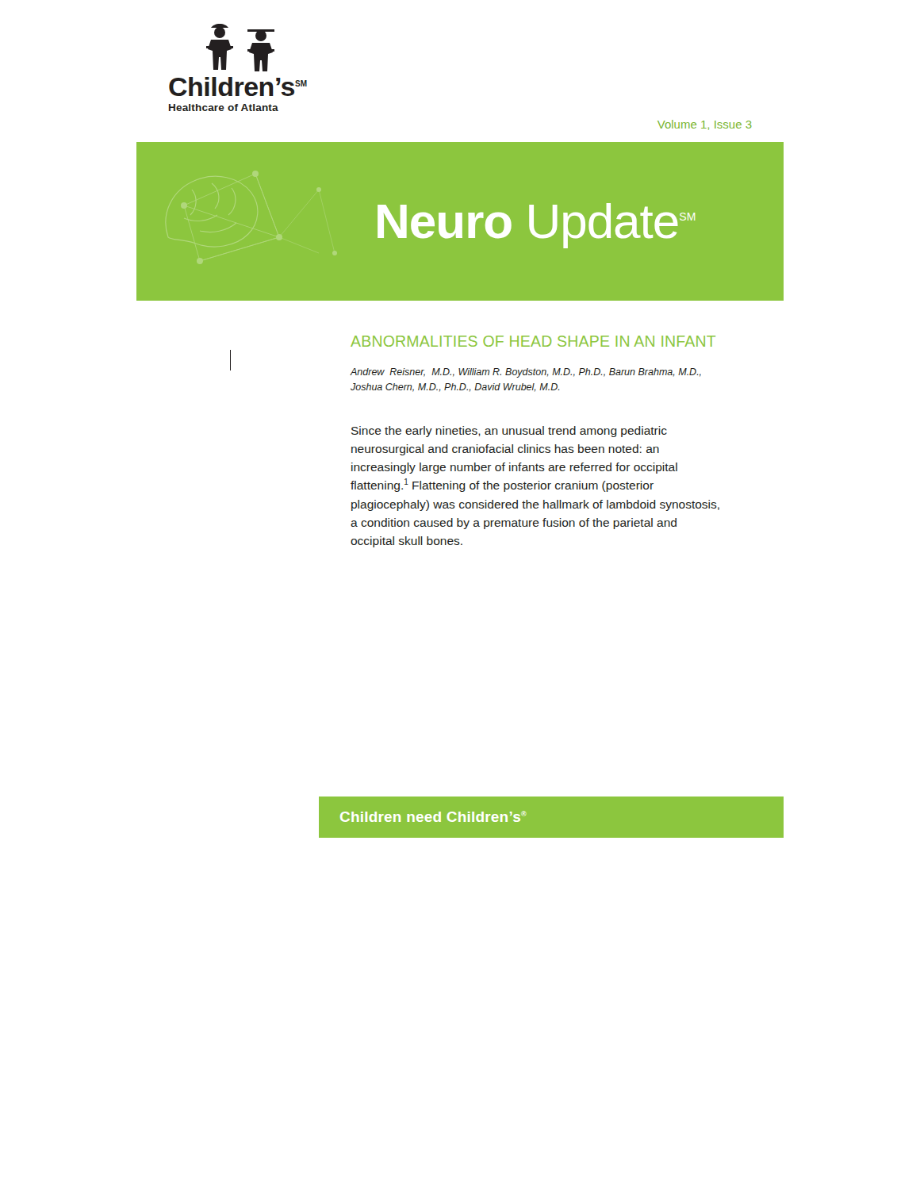Children’sSM
Healthcare of Atlanta
Volume 1, Issue 3
Neuro UpdateSM
ABNORMALITIES OF HEAD SHAPE IN AN INFANT
Andrew Reisner, M.D., William R. Boydston, M.D., Ph.D., Barun Brahma, M.D., Joshua Chern, M.D., Ph.D., David Wrubel, M.D.
Since the early nineties, an unusual trend among pediatric neurosurgical and craniofacial clinics has been noted: an increasingly large number of infants are referred for occipital flattening.1 Flattening of the posterior cranium (posterior plagiocephaly) was considered the hallmark of lambdoid synostosis, a condition caused by a premature fusion of the parietal and occipital skull bones.
Children need Children’s®